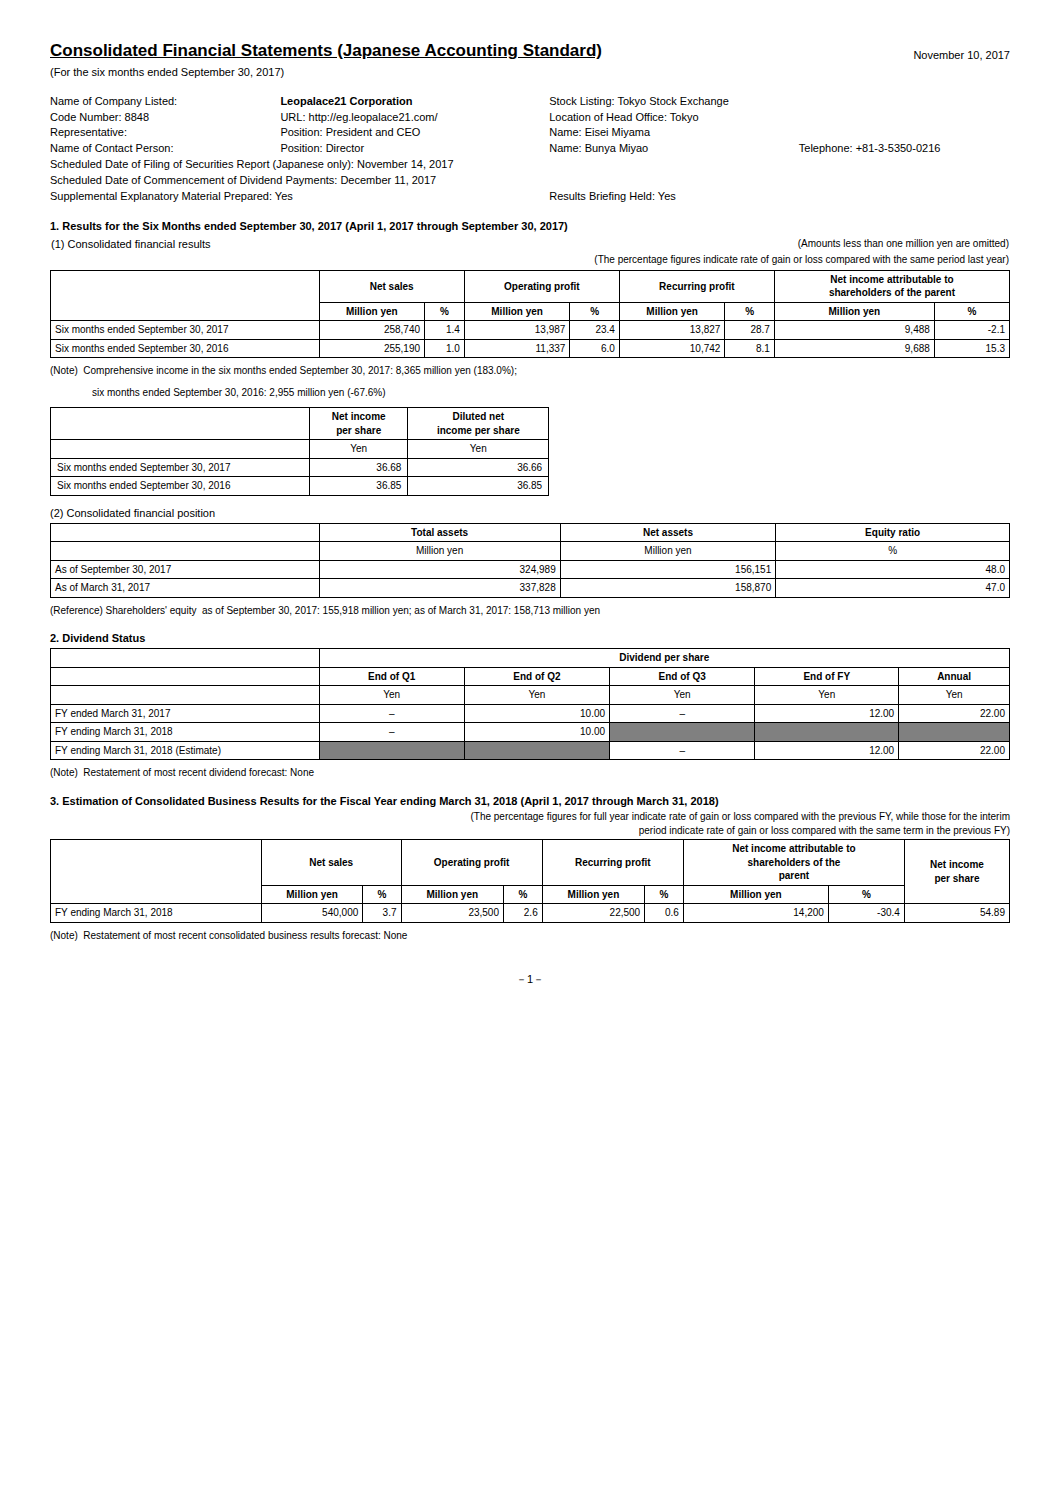Consolidated Financial Statements (Japanese Accounting Standard)
November 10, 2017
(For the six months ended September 30, 2017)
| Name of Company Listed: | Leopalace21 Corporation | Stock Listing: Tokyo Stock Exchange | |
| Code Number: 8848 | URL: http://eg.leopalace21.com/ | Location of Head Office: Tokyo | |
| Representative: | Position: President and CEO | Name: Eisei Miyama | |
| Name of Contact Person: | Position: Director | Name: Bunya Miyao | Telephone: +81-3-5350-0216 |
| Scheduled Date of Filing of Securities Report (Japanese only): November 14, 2017 |
| Scheduled Date of Commencement of Dividend Payments: December 11, 2017 |
| Supplemental Explanatory Material Prepared: Yes | Results Briefing Held: Yes |
1. Results for the Six Months ended September 30, 2017 (April 1, 2017 through September 30, 2017)
| (1) Consolidated financial results | (Amounts less than one million yen are omitted) |
| | (The percentage figures indicate rate of gain or loss compared with the same period last year) |
| | Net sales | Operating profit | Recurring profit | Net income attributable to shareholders of the parent |
| --- | --- | --- | --- | --- |
| Million yen | % | Million yen | % | Million yen | % | Million yen | % |
| Six months ended September 30, 2017 | 258,740 | 1.4 | 13,987 | 23.4 | 13,827 | 28.7 | 9,488 | -2.1 |
| Six months ended September 30, 2016 | 255,190 | 1.0 | 11,337 | 6.0 | 10,742 | 8.1 | 9,688 | 15.3 |
(Note) Comprehensive income in the six months ended September 30, 2017: 8,365 million yen (183.0%);
six months ended September 30, 2016: 2,955 million yen (-67.6%)
| | Net income per share | Diluted net income per share |
| --- | --- | --- |
| | Yen | Yen |
| Six months ended September 30, 2017 | 36.68 | 36.66 |
| Six months ended September 30, 2016 | 36.85 | 36.85 |
(2) Consolidated financial position
| | Total assets | Net assets | Equity ratio |
| --- | --- | --- | --- |
| | Million yen | Million yen | % |
| As of September 30, 2017 | 324,989 | 156,151 | 48.0 |
| As of March 31, 2017 | 337,828 | 158,870 | 47.0 |
(Reference) Shareholders' equity as of September 30, 2017: 155,918 million yen; as of March 31, 2017: 158,713 million yen
2. Dividend Status
| | Dividend per share |
| --- | --- |
| | End of Q1 | End of Q2 | End of Q3 | End of FY | Annual |
| | Yen | Yen | Yen | Yen | Yen |
| FY ended March 31, 2017 | – | 10.00 | – | 12.00 | 22.00 |
| FY ending March 31, 2018 | – | 10.00 | | | |
| FY ending March 31, 2018 (Estimate) | | | – | 12.00 | 22.00 |
(Note) Restatement of most recent dividend forecast: None
3. Estimation of Consolidated Business Results for the Fiscal Year ending March 31, 2018 (April 1, 2017 through March 31, 2018)
(The percentage figures for full year indicate rate of gain or loss compared with the previous FY, while those for the interim
period indicate rate of gain or loss compared with the same term in the previous FY)
| | Net sales | Operating profit | Recurring profit | Net income attributable to shareholders of the parent | Net income per share |
| --- | --- | --- | --- | --- | --- |
| Million yen | % | Million yen | % | Million yen | % | Million yen | % |
| FY ending March 31, 2018 | 540,000 | 3.7 | 23,500 | 2.6 | 22,500 | 0.6 | 14,200 | -30.4 | 54.89 |
(Note) Restatement of most recent consolidated business results forecast: None
－1－